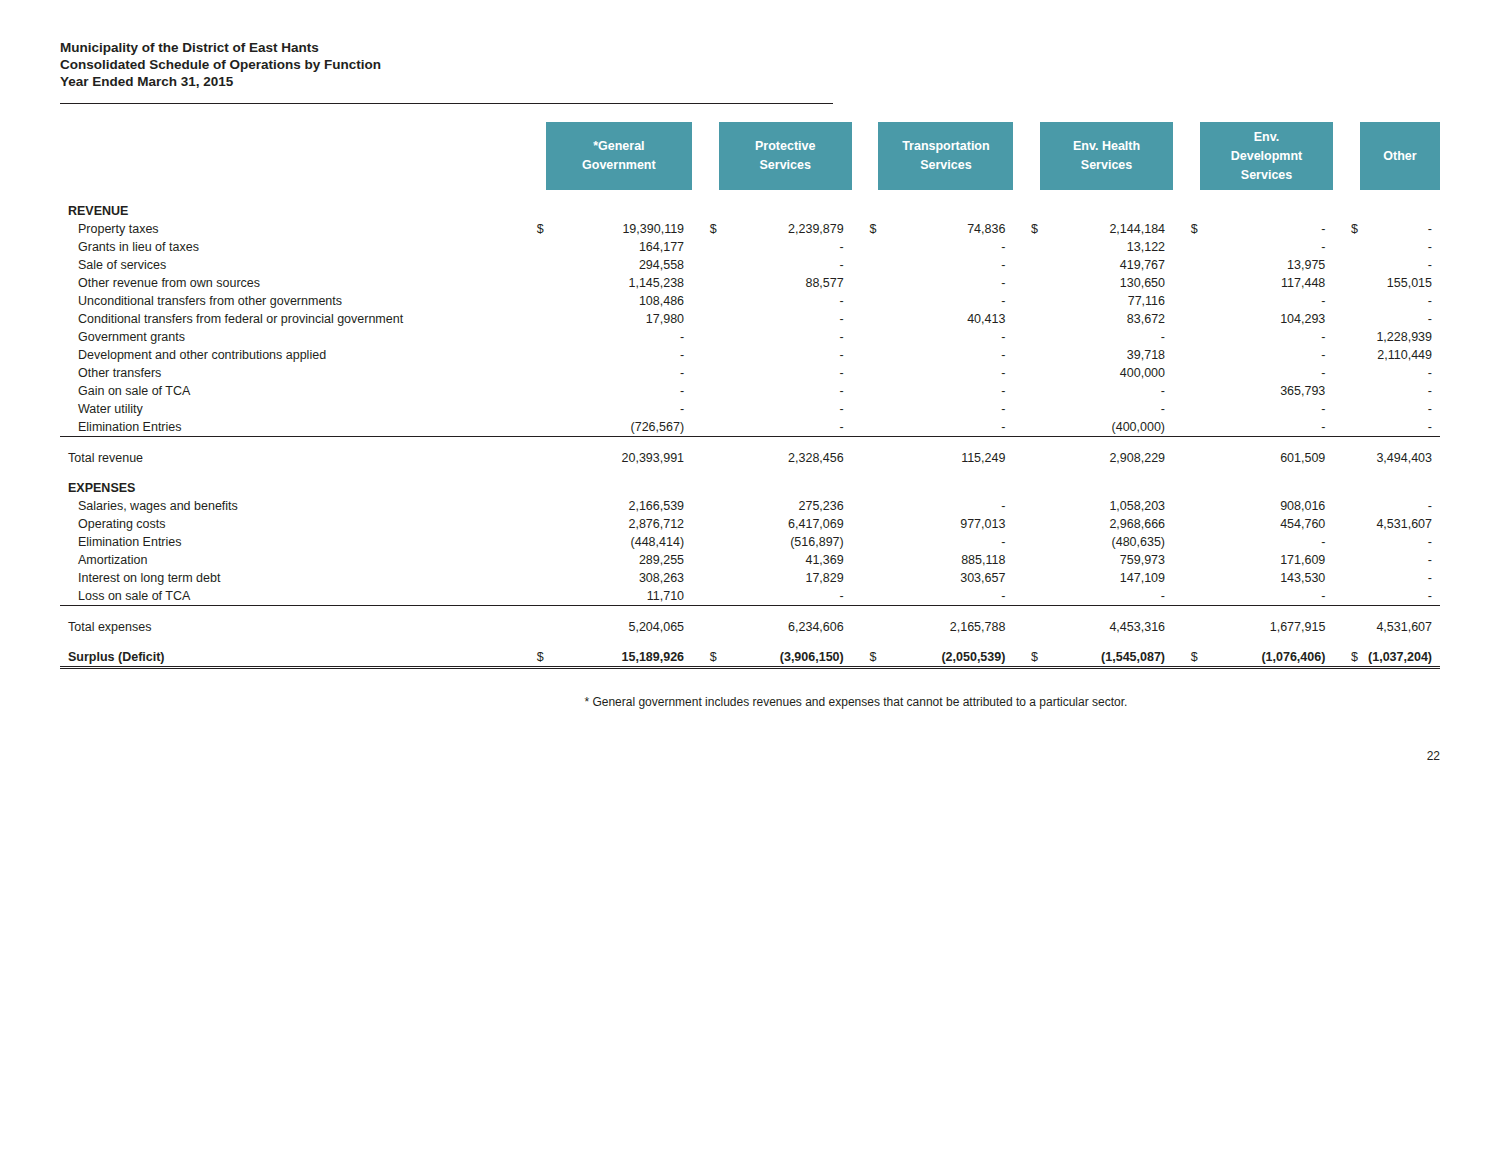Municipality of the District of East Hants
Consolidated Schedule of Operations by Function
Year Ended March 31, 2015
| | | *General Government | | Protective Services | | Transportation Services | | Env. Health Services | | Env. Developmnt Services | | Other |
| --- | --- | --- | --- | --- | --- | --- | --- | --- | --- | --- | --- | --- |
| REVENUE | |
| Property taxes | $ | 19,390,119 | $ | 2,239,879 | $ | 74,836 | $ | 2,144,184 | $ | - | $ | - |
| Grants in lieu of taxes | | 164,177 | | - | | - | | 13,122 | | - | | - |
| Sale of services | | 294,558 | | - | | - | | 419,767 | | 13,975 | | - |
| Other revenue from own sources | | 1,145,238 | | 88,577 | | - | | 130,650 | | 117,448 | | 155,015 |
| Unconditional transfers from other governments | | 108,486 | | - | | - | | 77,116 | | - | | - |
| Conditional transfers from federal or provincial government | | 17,980 | | - | | 40,413 | | 83,672 | | 104,293 | | - |
| Government grants | | - | | - | | - | | - | | - | | 1,228,939 |
| Development and other contributions applied | | - | | - | | - | | 39,718 | | - | | 2,110,449 |
| Other transfers | | - | | - | | - | | 400,000 | | - | | - |
| Gain on sale of TCA | | - | | - | | - | | - | | 365,793 | | - |
| Water utility | | - | | - | | - | | - | | - | | - |
| Elimination Entries | | (726,567) | | - | | - | | (400,000) | | - | | - |
| Total revenue | | 20,393,991 | | 2,328,456 | | 115,249 | | 2,908,229 | | 601,509 | | 3,494,403 |
| EXPENSES | |
| Salaries, wages and benefits | | 2,166,539 | | 275,236 | | - | | 1,058,203 | | 908,016 | | - |
| Operating costs | | 2,876,712 | | 6,417,069 | | 977,013 | | 2,968,666 | | 454,760 | | 4,531,607 |
| Elimination Entries | | (448,414) | | (516,897) | | - | | (480,635) | | - | | - |
| Amortization | | 289,255 | | 41,369 | | 885,118 | | 759,973 | | 171,609 | | - |
| Interest on long term debt | | 308,263 | | 17,829 | | 303,657 | | 147,109 | | 143,530 | | - |
| Loss on sale of TCA | | 11,710 | | - | | - | | - | | - | | - |
| Total expenses | | 5,204,065 | | 6,234,606 | | 2,165,788 | | 4,453,316 | | 1,677,915 | | 4,531,607 |
| Surplus (Deficit) | $ | 15,189,926 | $ | (3,906,150) | $ | (2,050,539) | $ | (1,545,087) | $ | (1,076,406) | $ | (1,037,204) |
* General government includes revenues and expenses that cannot be attributed to a particular sector.
22